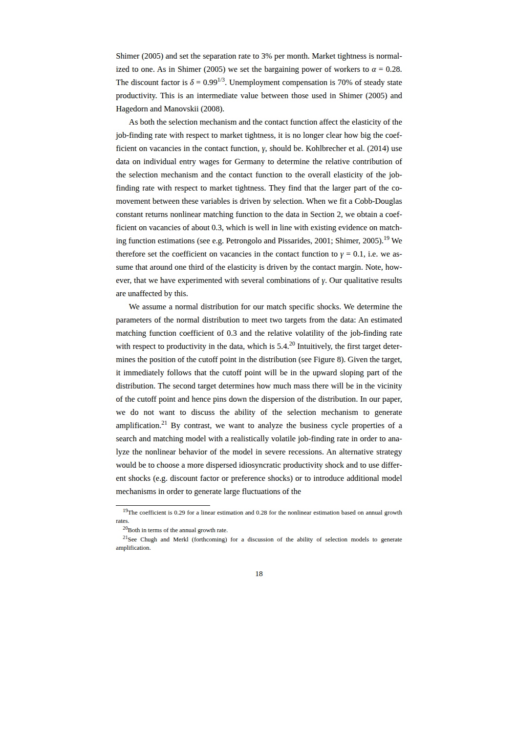Shimer (2005) and set the separation rate to 3% per month. Market tightness is normalized to one. As in Shimer (2005) we set the bargaining power of workers to α = 0.28. The discount factor is δ = 0.991/3. Unemployment compensation is 70% of steady state productivity. This is an intermediate value between those used in Shimer (2005) and Hagedorn and Manovskii (2008).
As both the selection mechanism and the contact function affect the elasticity of the job-finding rate with respect to market tightness, it is no longer clear how big the coefficient on vacancies in the contact function, γ, should be. Kohlbrecher et al. (2014) use data on individual entry wages for Germany to determine the relative contribution of the selection mechanism and the contact function to the overall elasticity of the job-finding rate with respect to market tightness. They find that the larger part of the comovement between these variables is driven by selection. When we fit a Cobb-Douglas constant returns nonlinear matching function to the data in Section 2, we obtain a coefficient on vacancies of about 0.3, which is well in line with existing evidence on matching function estimations (see e.g. Petrongolo and Pissarides, 2001; Shimer, 2005).19 We therefore set the coefficient on vacancies in the contact function to γ = 0.1, i.e. we assume that around one third of the elasticity is driven by the contact margin. Note, however, that we have experimented with several combinations of γ. Our qualitative results are unaffected by this.
We assume a normal distribution for our match specific shocks. We determine the parameters of the normal distribution to meet two targets from the data: An estimated matching function coefficient of 0.3 and the relative volatility of the job-finding rate with respect to productivity in the data, which is 5.4.20 Intuitively, the first target determines the position of the cutoff point in the distribution (see Figure 8). Given the target, it immediately follows that the cutoff point will be in the upward sloping part of the distribution. The second target determines how much mass there will be in the vicinity of the cutoff point and hence pins down the dispersion of the distribution. In our paper, we do not want to discuss the ability of the selection mechanism to generate amplification.21 By contrast, we want to analyze the business cycle properties of a search and matching model with a realistically volatile job-finding rate in order to analyze the nonlinear behavior of the model in severe recessions. An alternative strategy would be to choose a more dispersed idiosyncratic productivity shock and to use different shocks (e.g. discount factor or preference shocks) or to introduce additional model mechanisms in order to generate large fluctuations of the
19The coefficient is 0.29 for a linear estimation and 0.28 for the nonlinear estimation based on annual growth rates.
20Both in terms of the annual growth rate.
21See Chugh and Merkl (forthcoming) for a discussion of the ability of selection models to generate amplification.
18